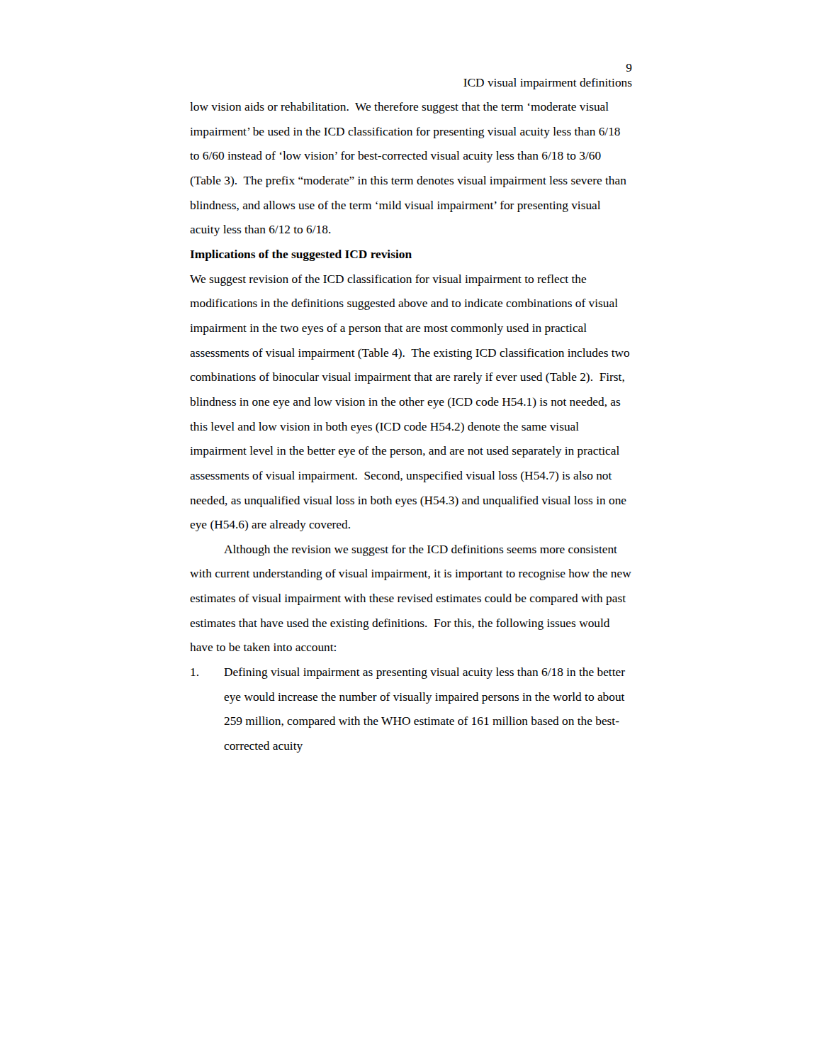9
ICD visual impairment definitions
low vision aids or rehabilitation. We therefore suggest that the term ‘moderate visual impairment’ be used in the ICD classification for presenting visual acuity less than 6/18 to 6/60 instead of ‘low vision’ for best-corrected visual acuity less than 6/18 to 3/60 (Table 3). The prefix “moderate” in this term denotes visual impairment less severe than blindness, and allows use of the term ‘mild visual impairment’ for presenting visual acuity less than 6/12 to 6/18.
Implications of the suggested ICD revision
We suggest revision of the ICD classification for visual impairment to reflect the modifications in the definitions suggested above and to indicate combinations of visual impairment in the two eyes of a person that are most commonly used in practical assessments of visual impairment (Table 4). The existing ICD classification includes two combinations of binocular visual impairment that are rarely if ever used (Table 2). First, blindness in one eye and low vision in the other eye (ICD code H54.1) is not needed, as this level and low vision in both eyes (ICD code H54.2) denote the same visual impairment level in the better eye of the person, and are not used separately in practical assessments of visual impairment. Second, unspecified visual loss (H54.7) is also not needed, as unqualified visual loss in both eyes (H54.3) and unqualified visual loss in one eye (H54.6) are already covered.
Although the revision we suggest for the ICD definitions seems more consistent with current understanding of visual impairment, it is important to recognise how the new estimates of visual impairment with these revised estimates could be compared with past estimates that have used the existing definitions. For this, the following issues would have to be taken into account:
1. Defining visual impairment as presenting visual acuity less than 6/18 in the better eye would increase the number of visually impaired persons in the world to about 259 million, compared with the WHO estimate of 161 million based on the best-corrected acuity